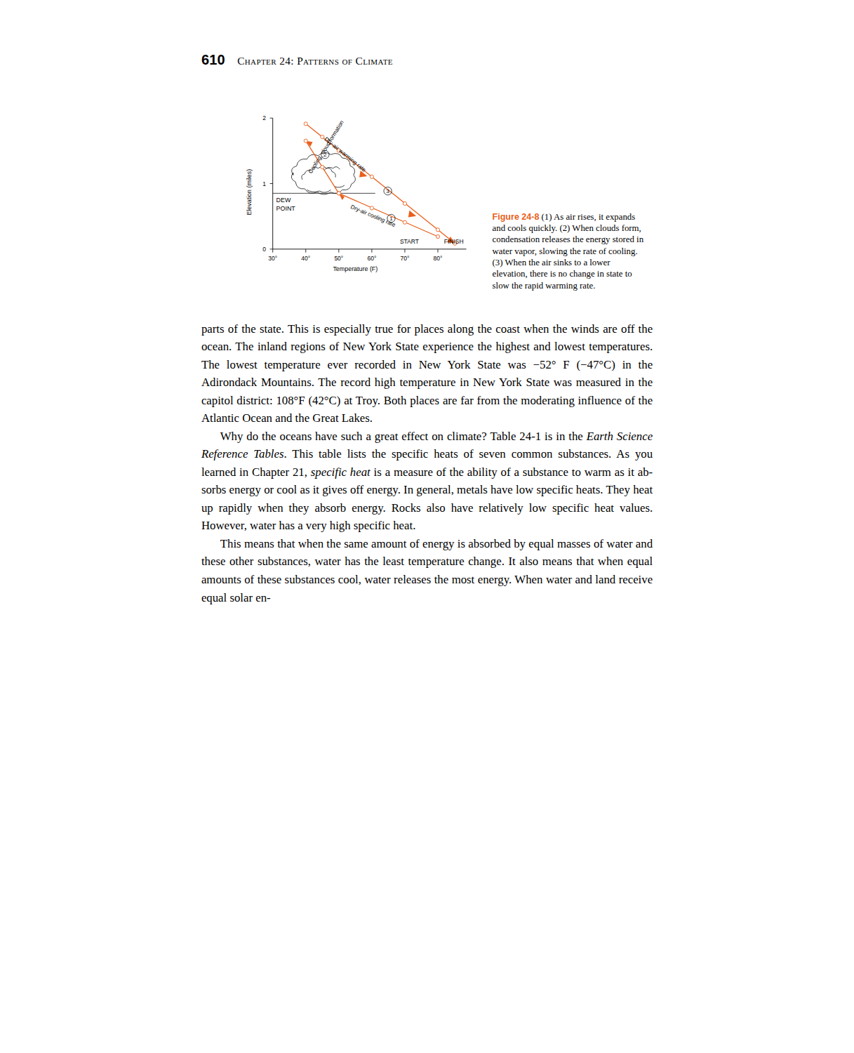610 Chapter 24: Patterns of Climate
0 1 2 Elevation (miles) 30° 40° 50° 60° 70° 80° Temperature (F) DEW POINT Dry-air cooling rate Cooling, cloud formation Dry-air warming rate 1 2 3 START FINISH
Figure 24-8 (1) As air rises, it expands and cools quickly. (2) When clouds form, condensation releases the energy stored in water vapor, slowing the rate of cooling. (3) When the air sinks to a lower elevation, there is no change in state to slow the rapid warming rate.
parts of the state. This is especially true for places along the coast when the winds are off the ocean. The inland regions of New York State experience the highest and lowest temperatures. The lowest temperature ever recorded in New York State was −52° F (−47°C) in the Adirondack Mountains. The record high temperature in New York State was measured in the capitol district: 108°F (42°C) at Troy. Both places are far from the moderating influence of the Atlantic Ocean and the Great Lakes.
Why do the oceans have such a great effect on climate? Table 24-1 is in the Earth Science Reference Tables. This table lists the specific heats of seven common substances. As you learned in Chapter 21, specific heat is a measure of the ability of a substance to warm as it absorbs energy or cool as it gives off energy. In general, metals have low specific heats. They heat up rapidly when they absorb energy. Rocks also have relatively low specific heat values. However, water has a very high specific heat.
This means that when the same amount of energy is absorbed by equal masses of water and these other substances, water has the least temperature change. It also means that when equal amounts of these substances cool, water releases the most energy. When water and land receive equal solar en-